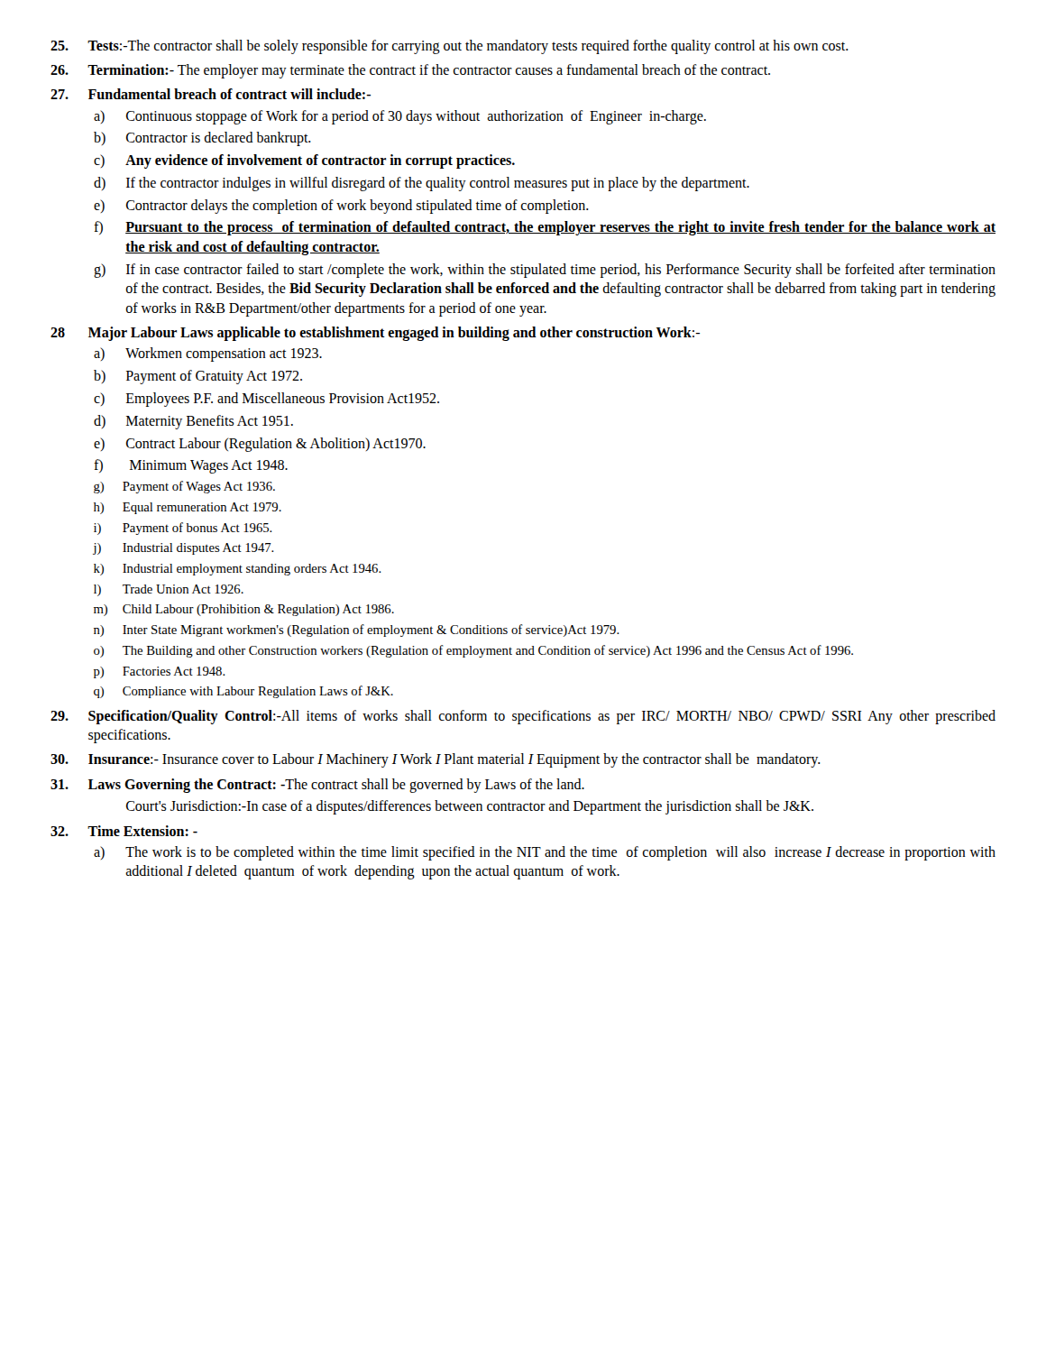25. Tests:-The contractor shall be solely responsible for carrying out the mandatory tests required forthe quality control at his own cost.
26. Termination:- The employer may terminate the contract if the contractor causes a fundamental breach of the contract.
27. Fundamental breach of contract will include:-
a) Continuous stoppage of Work for a period of 30 days without authorization of Engineer in-charge.
b) Contractor is declared bankrupt.
c) Any evidence of involvement of contractor in corrupt practices.
d) If the contractor indulges in willful disregard of the quality control measures put in place by the department.
e) Contractor delays the completion of work beyond stipulated time of completion.
f) Pursuant to the process of termination of defaulted contract, the employer reserves the right to invite fresh tender for the balance work at the risk and cost of defaulting contractor.
g) If in case contractor failed to start /complete the work, within the stipulated time period, his Performance Security shall be forfeited after termination of the contract. Besides, the Bid Security Declaration shall be enforced and the defaulting contractor shall be debarred from taking part in tendering of works in R&B Department/other departments for a period of one year.
28 Major Labour Laws applicable to establishment engaged in building and other construction Work:-
a) Workmen compensation act 1923.
b) Payment of Gratuity Act 1972.
c) Employees P.F. and Miscellaneous Provision Act1952.
d) Maternity Benefits Act 1951.
e) Contract Labour (Regulation & Abolition) Act1970.
f) Minimum Wages Act 1948.
g) Payment of Wages Act 1936.
h) Equal remuneration Act 1979.
i) Payment of bonus Act 1965.
j) Industrial disputes Act 1947.
k) Industrial employment standing orders Act 1946.
l) Trade Union Act 1926.
m) Child Labour (Prohibition & Regulation) Act 1986.
n) Inter State Migrant workmen's (Regulation of employment & Conditions of service)Act 1979.
o) The Building and other Construction workers (Regulation of employment and Condition of service) Act 1996 and the Census Act of 1996.
p) Factories Act 1948.
q) Compliance with Labour Regulation Laws of J&K.
29. Specification/Quality Control:-All items of works shall conform to specifications as per IRC/ MORTH/ NBO/ CPWD/ SSRI Any other prescribed specifications.
30. Insurance:- Insurance cover to Labour I Machinery I Work I Plant material I Equipment by the contractor shall be mandatory.
31. Laws Governing the Contract: -The contract shall be governed by Laws of the land.
Court's Jurisdiction:-In case of a disputes/differences between contractor and Department the jurisdiction shall be J&K.
32. Time Extension: -
a) The work is to be completed within the time limit specified in the NIT and the time of completion will also increase I decrease in proportion with additional I deleted quantum of work depending upon the actual quantum of work.